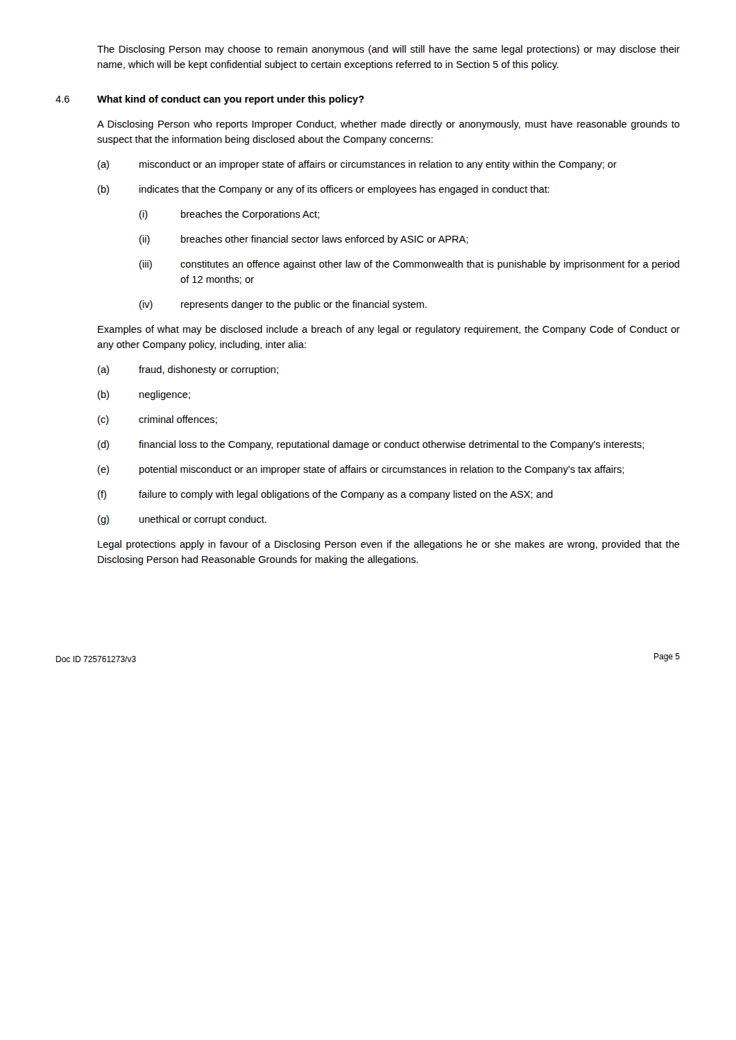The Disclosing Person may choose to remain anonymous (and will still have the same legal protections) or may disclose their name, which will be kept confidential subject to certain exceptions referred to in Section 5 of this policy.
4.6
What kind of conduct can you report under this policy?
A Disclosing Person who reports Improper Conduct, whether made directly or anonymously, must have reasonable grounds to suspect that the information being disclosed about the Company concerns:
(a)
misconduct or an improper state of affairs or circumstances in relation to any entity within the Company; or
(b)
indicates that the Company or any of its officers or employees has engaged in conduct that:
(i)
breaches the Corporations Act;
(ii)
breaches other financial sector laws enforced by ASIC or APRA;
(iii)
constitutes an offence against other law of the Commonwealth that is punishable by imprisonment for a period of 12 months; or
(iv)
represents danger to the public or the financial system.
Examples of what may be disclosed include a breach of any legal or regulatory requirement, the Company Code of Conduct or any other Company policy, including, inter alia:
(a)
fraud, dishonesty or corruption;
(b)
negligence;
(c)
criminal offences;
(d)
financial loss to the Company, reputational damage or conduct otherwise detrimental to the Company's interests;
(e)
potential misconduct or an improper state of affairs or circumstances in relation to the Company's tax affairs;
(f)
failure to comply with legal obligations of the Company as a company listed on the ASX; and
(g)
unethical or corrupt conduct.
Legal protections apply in favour of a Disclosing Person even if the allegations he or she makes are wrong, provided that the Disclosing Person had Reasonable Grounds for making the allegations.
Doc ID 725761273/v3
Page 5